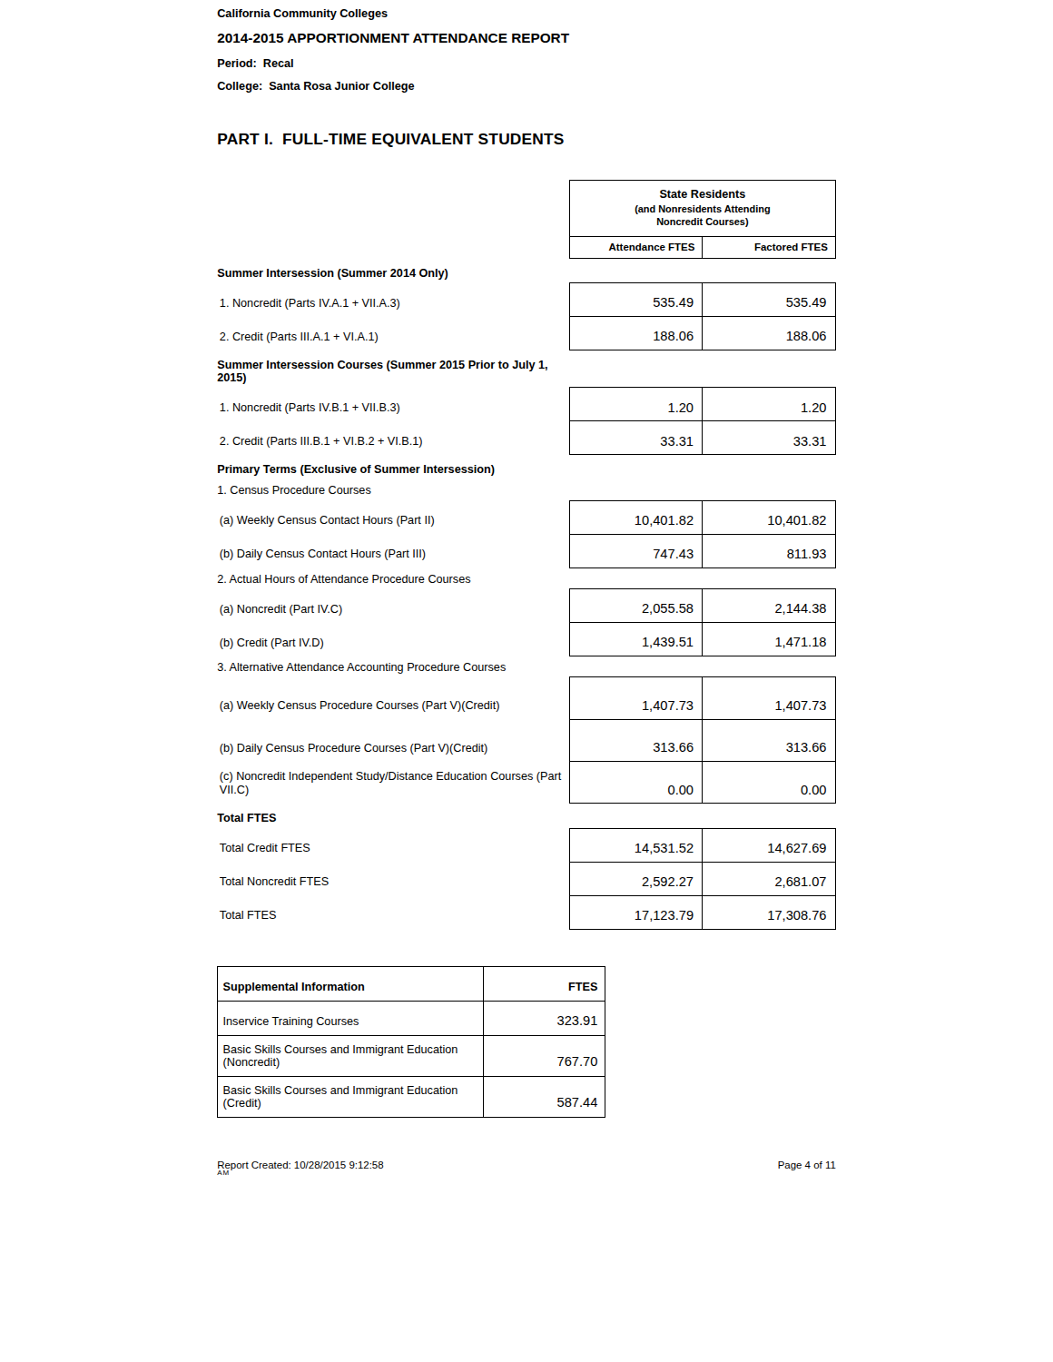California Community Colleges
2014-2015 APPORTIONMENT ATTENDANCE REPORT
Period: Recal
College: Santa Rosa Junior College
PART I. FULL-TIME EQUIVALENT STUDENTS
| | State Residents (and Nonresidents Attending Noncredit Courses) |
| | Attendance FTES | Factored FTES |
| Summer Intersession (Summer 2014 Only) | | |
| 1. Noncredit (Parts IV.A.1 + VII.A.3) | 535.49 | 535.49 |
| 2. Credit (Parts III.A.1 + VI.A.1) | 188.06 | 188.06 |
| Summer Intersession Courses (Summer 2015 Prior to July 1, 2015) | | |
| 1. Noncredit (Parts IV.B.1 + VII.B.3) | 1.20 | 1.20 |
| 2. Credit (Parts III.B.1 + VI.B.2 + VI.B.1) | 33.31 | 33.31 |
| Primary Terms (Exclusive of Summer Intersession) | | |
| 1. Census Procedure Courses | | |
| (a) Weekly Census Contact Hours (Part II) | 10,401.82 | 10,401.82 |
| (b) Daily Census Contact Hours (Part III) | 747.43 | 811.93 |
| 2. Actual Hours of Attendance Procedure Courses | | |
| (a) Noncredit (Part IV.C) | 2,055.58 | 2,144.38 |
| (b) Credit (Part IV.D) | 1,439.51 | 1,471.18 |
| 3. Alternative Attendance Accounting Procedure Courses | | |
| (a) Weekly Census Procedure Courses (Part V)(Credit) | 1,407.73 | 1,407.73 |
| (b) Daily Census Procedure Courses (Part V)(Credit) | 313.66 | 313.66 |
| (c) Noncredit Independent Study/Distance Education Courses (Part VII.C) | 0.00 | 0.00 |
| Total FTES | | |
| Total Credit FTES | 14,531.52 | 14,627.69 |
| Total Noncredit FTES | 2,592.27 | 2,681.07 |
| Total FTES | 17,123.79 | 17,308.76 |
| Supplemental Information | FTES |
| --- | --- |
| Inservice Training Courses | 323.91 |
| Basic Skills Courses and Immigrant Education (Noncredit) | 767.70 |
| Basic Skills Courses and Immigrant Education (Credit) | 587.44 |
Report Created: 10/28/2015 9:12:58 AM
Page 4 of 11